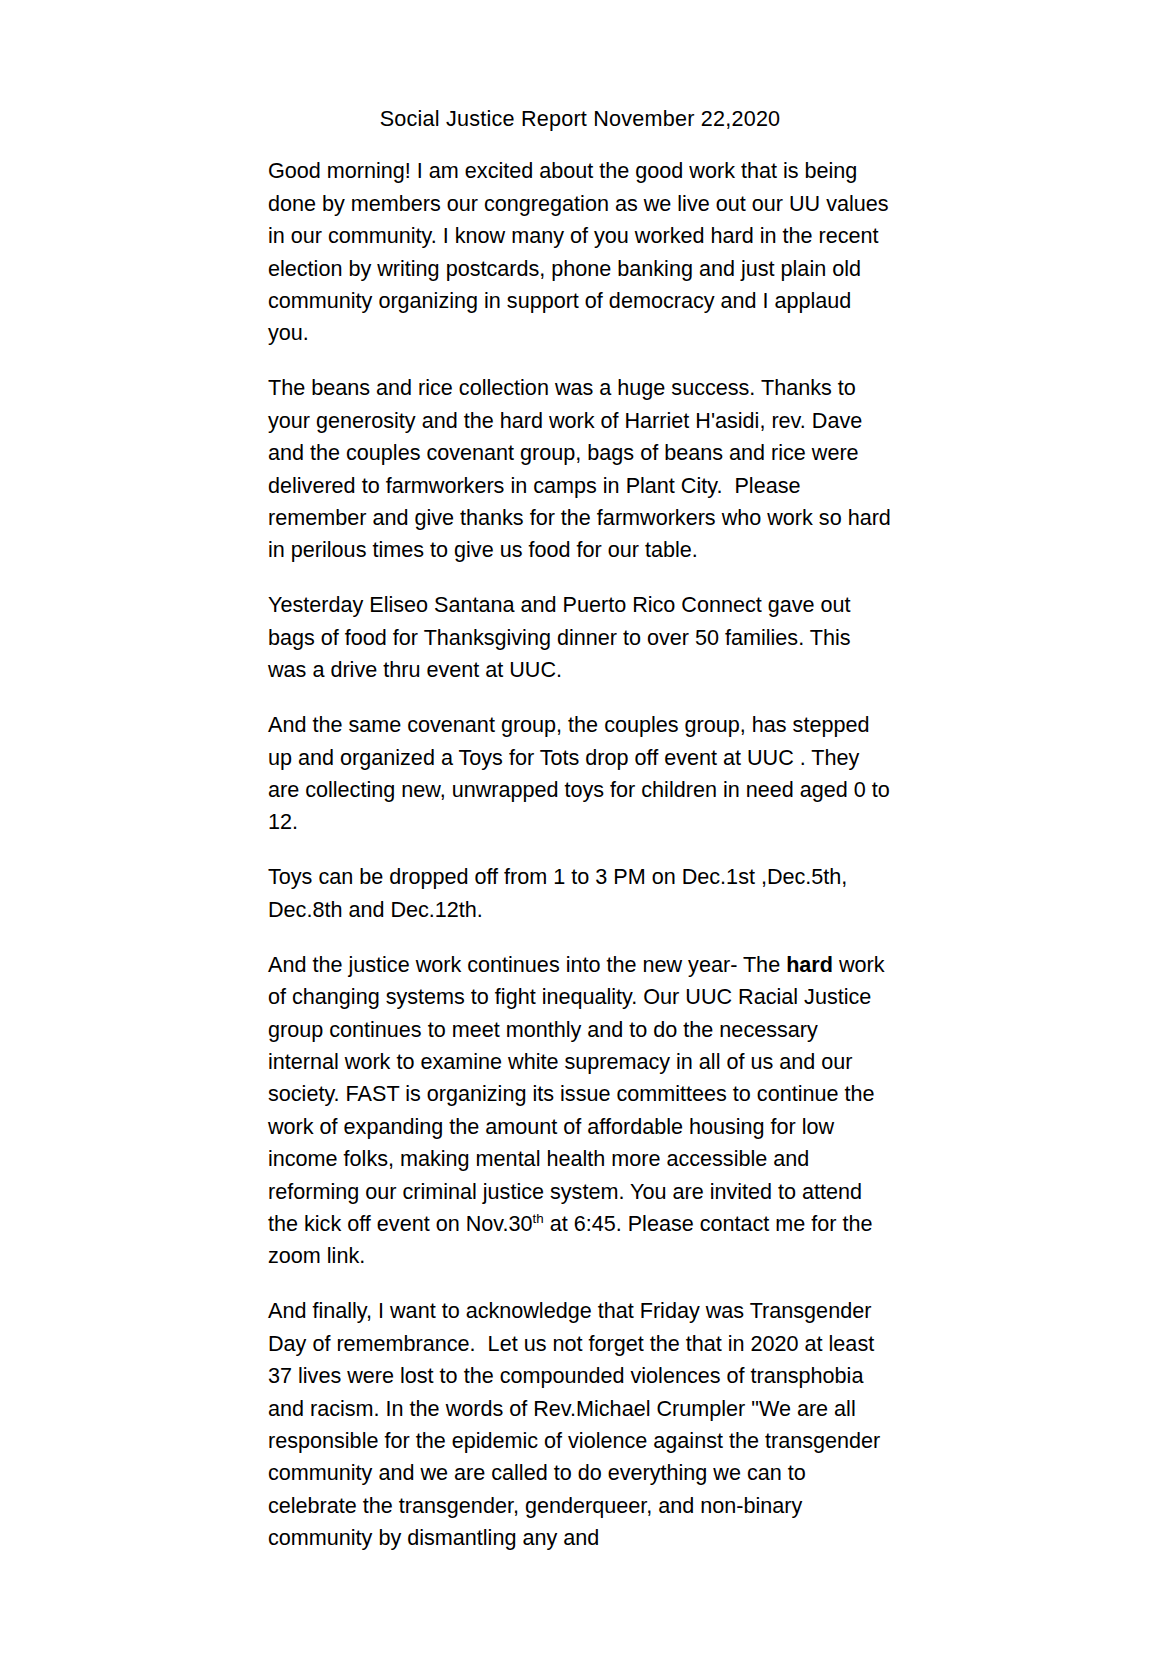Social Justice Report November 22,2020
Good morning! I am excited about the good work that is being done by members our congregation as we live out our UU values in our community. I know many of you worked hard in the recent election by writing postcards, phone banking and just plain old community organizing in support of democracy and I applaud you.
The beans and rice collection was a huge success. Thanks to your generosity and the hard work of Harriet H'asidi, rev. Dave and the couples covenant group, bags of beans and rice were delivered to farmworkers in camps in Plant City. Please remember and give thanks for the farmworkers who work so hard in perilous times to give us food for our table.
Yesterday Eliseo Santana and Puerto Rico Connect gave out bags of food for Thanksgiving dinner to over 50 families. This was a drive thru event at UUC.
And the same covenant group, the couples group, has stepped up and organized a Toys for Tots drop off event at UUC . They are collecting new, unwrapped toys for children in need aged 0 to 12.
Toys can be dropped off from 1 to 3 PM on Dec.1st ,Dec.5th, Dec.8th and Dec.12th.
And the justice work continues into the new year- The hard work of changing systems to fight inequality. Our UUC Racial Justice group continues to meet monthly and to do the necessary internal work to examine white supremacy in all of us and our society. FAST is organizing its issue committees to continue the work of expanding the amount of affordable housing for low income folks, making mental health more accessible and reforming our criminal justice system. You are invited to attend the kick off event on Nov.30th at 6:45. Please contact me for the zoom link.
And finally, I want to acknowledge that Friday was Transgender Day of remembrance. Let us not forget the that in 2020 at least 37 lives were lost to the compounded violences of transphobia and racism. In the words of Rev.Michael Crumpler "We are all responsible for the epidemic of violence against the transgender community and we are called to do everything we can to celebrate the transgender, genderqueer, and non-binary community by dismantling any and